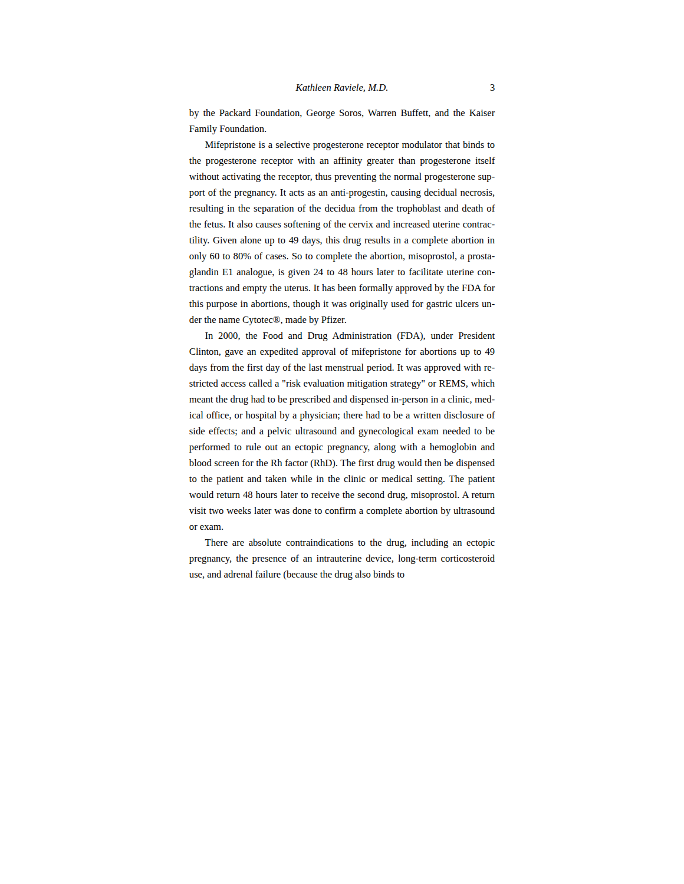Kathleen Raviele, M.D. 3
by the Packard Foundation, George Soros, Warren Buffett, and the Kaiser Family Foundation.
Mifepristone is a selective progesterone receptor modulator that binds to the progesterone receptor with an affinity greater than progesterone itself without activating the receptor, thus preventing the normal progesterone support of the pregnancy. It acts as an anti-progestin, causing decidual necrosis, resulting in the separation of the decidua from the trophoblast and death of the fetus. It also causes softening of the cervix and increased uterine contractility. Given alone up to 49 days, this drug results in a complete abortion in only 60 to 80% of cases. So to complete the abortion, misoprostol, a prostaglandin E1 analogue, is given 24 to 48 hours later to facilitate uterine contractions and empty the uterus. It has been formally approved by the FDA for this purpose in abortions, though it was originally used for gastric ulcers under the name Cytotec®, made by Pfizer.
In 2000, the Food and Drug Administration (FDA), under President Clinton, gave an expedited approval of mifepristone for abortions up to 49 days from the first day of the last menstrual period. It was approved with restricted access called a "risk evaluation mitigation strategy" or REMS, which meant the drug had to be prescribed and dispensed in-person in a clinic, medical office, or hospital by a physician; there had to be a written disclosure of side effects; and a pelvic ultrasound and gynecological exam needed to be performed to rule out an ectopic pregnancy, along with a hemoglobin and blood screen for the Rh factor (RhD). The first drug would then be dispensed to the patient and taken while in the clinic or medical setting. The patient would return 48 hours later to receive the second drug, misoprostol. A return visit two weeks later was done to confirm a complete abortion by ultrasound or exam.
There are absolute contraindications to the drug, including an ectopic pregnancy, the presence of an intrauterine device, long-term corticosteroid use, and adrenal failure (because the drug also binds to